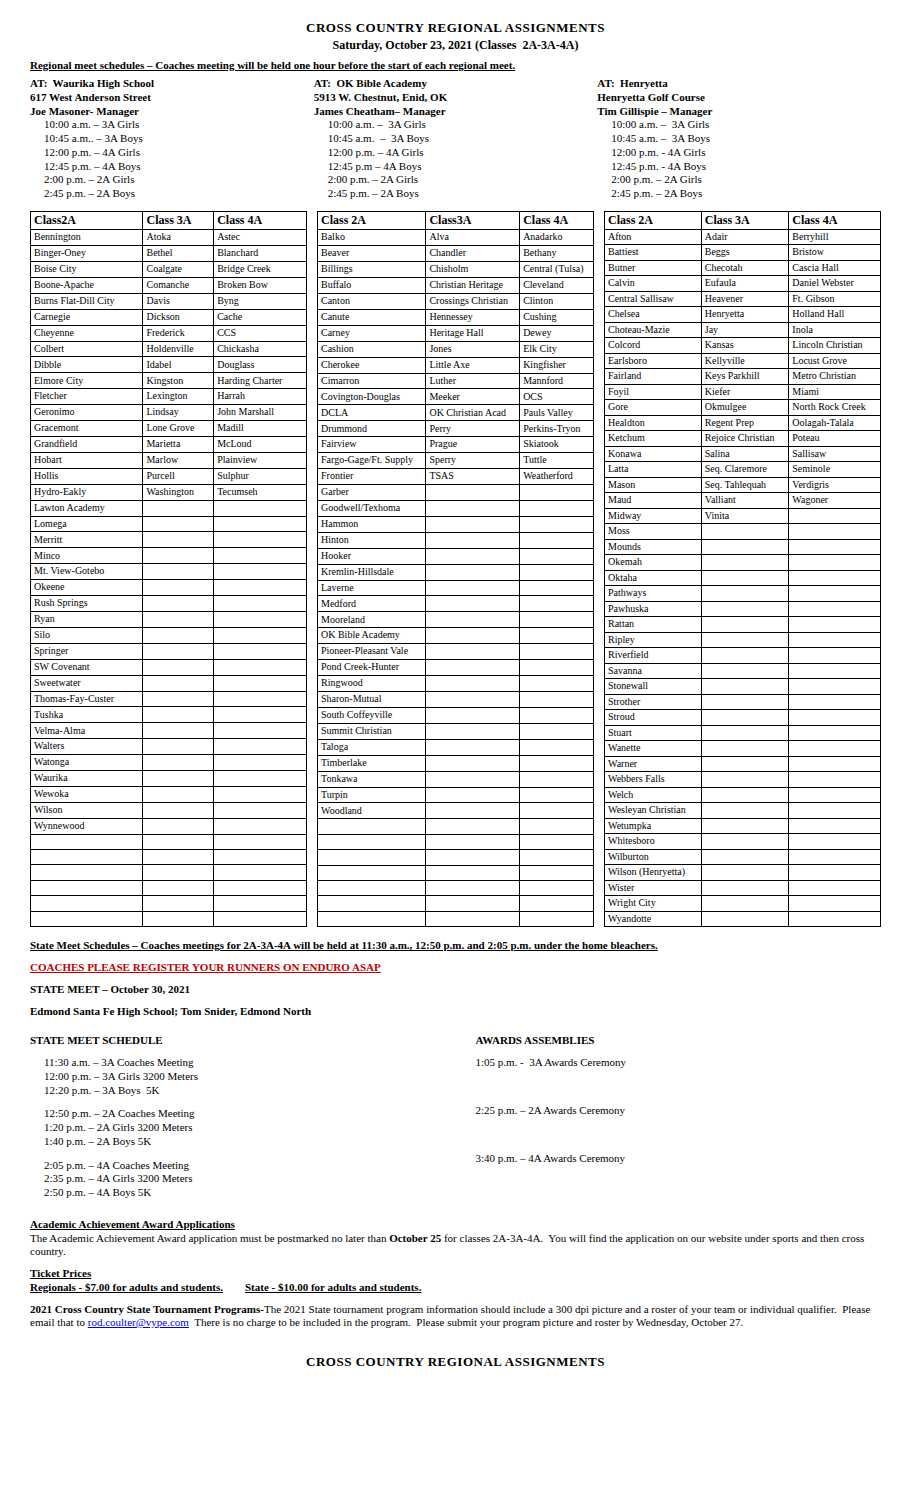CROSS COUNTRY REGIONAL ASSIGNMENTS
Saturday, October 23, 2021 (Classes 2A-3A-4A)
Regional meet schedules – Coaches meeting will be held one hour before the start of each regional meet.
| AT: Waurika High School 617 West Anderson Street Joe Masoner- Manager 10:00 a.m. – 3A Girls 10:45 a.m.. – 3A Boys 12:00 p.m. – 4A Girls 12:45 p.m. – 4A Boys 2:00 p.m. – 2A Girls 2:45 p.m. – 2A Boys | AT: OK Bible Academy 5913 W. Chestnut, Enid, OK James Cheatham– Manager 10:00 a.m. – 3A Girls 10:45 a.m. – 3A Boys 12:00 p.m. – 4A Girls 12:45 p.m – 4A Boys 2:00 p.m. – 2A Girls 2:45 p.m. – 2A Boys | AT: Henryetta Henryetta Golf Course Tim Gillispie – Manager 10:00 a.m. – 3A Girls 10:45 a.m. – 3A Boys 12:00 p.m. - 4A Girls 12:45 p.m. - 4A Boys 2:00 p.m. – 2A Girls 2:45 p.m. – 2A Boys |
| Class2A | Class 3A | Class 4A |
| --- | --- | --- |
| Bennington | Atoka | Astec |
| Binger-Oney | Bethel | Blanchard |
| Boise City | Coalgate | Bridge Creek |
| Boone-Apache | Comanche | Broken Bow |
| Burns Flat-Dill City | Davis | Byng |
| Carnegie | Dickson | Cache |
| Cheyenne | Frederick | CCS |
| Colbert | Holdenville | Chickasha |
| Dibble | Idabel | Douglass |
| Elmore City | Kingston | Harding Charter |
| Fletcher | Lexington | Harrah |
| Geronimo | Lindsay | John Marshall |
| Gracemont | Lone Grove | Madill |
| Grandfield | Marietta | McLoud |
| Hobart | Marlow | Plainview |
| Hollis | Purcell | Sulphur |
| Hydro-Eakly | Washington | Tecumseh |
| Lawton Academy | | |
| Lomega | | |
| Merritt | | |
| Minco | | |
| Mt. View-Gotebo | | |
| Okeene | | |
| Rush Springs | | |
| Ryan | | |
| Silo | | |
| Springer | | |
| SW Covenant | | |
| Sweetwater | | |
| Thomas-Fay-Custer | | |
| Tushka | | |
| Velma-Alma | | |
| Walters | | |
| Watonga | | |
| Waurika | | |
| Wewoka | | |
| Wilson | | |
| Wynnewood | | |
| Class 2A | Class3A | Class 4A |
| --- | --- | --- |
| Balko | Alva | Anadarko |
| Beaver | Chandler | Bethany |
| Billings | Chisholm | Central (Tulsa) |
| Buffalo | Christian Heritage | Cleveland |
| Canton | Crossings Christian | Clinton |
| Canute | Hennessey | Cushing |
| Carney | Heritage Hall | Dewey |
| Cashion | Jones | Elk City |
| Cherokee | Little Axe | Kingfisher |
| Cimarron | Luther | Mannford |
| Covington-Douglas | Meeker | OCS |
| DCLA | OK Christian Acad | Pauls Valley |
| Drummond | Perry | Perkins-Tryon |
| Fairview | Prague | Skiatook |
| Fargo-Gage/Ft. Supply | Sperry | Tuttle |
| Frontier | TSAS | Weatherford |
| Garber | | |
| Goodwell/Texhoma | | |
| Hammon | | |
| Hinton | | |
| Hooker | | |
| Kremlin-Hillsdale | | |
| Laverne | | |
| Medford | | |
| Mooreland | | |
| OK Bible Academy | | |
| Pioneer-Pleasant Vale | | |
| Pond Creek-Hunter | | |
| Ringwood | | |
| Sharon-Mutual | | |
| South Coffeyville | | |
| Summit Christian | | |
| Taloga | | |
| Timberlake | | |
| Tonkawa | | |
| Turpin | | |
| Woodland | | |
| Class 2A | Class 3A | Class 4A |
| --- | --- | --- |
| Afton | Adair | Berryhill |
| Battiest | Beggs | Bristow |
| Butner | Checotah | Cascia Hall |
| Calvin | Eufaula | Daniel Webster |
| Central Sallisaw | Heavener | Ft. Gibson |
| Chelsea | Henryetta | Holland Hall |
| Choteau-Mazie | Jay | Inola |
| Colcord | Kansas | Lincoln Christian |
| Earlsboro | Kellyville | Locust Grove |
| Fairland | Keys Parkhill | Metro Christian |
| Foyil | Kiefer | Miami |
| Gore | Okmulgee | North Rock Creek |
| Healdton | Regent Prep | Oolagah-Talala |
| Ketchum | Rejoice Christian | Poteau |
| Konawa | Salina | Sallisaw |
| Latta | Seq. Claremore | Seminole |
| Mason | Seq. Tahlequah | Verdigris |
| Maud | Valliant | Wagoner |
| Midway | Vinita | |
| Moss | | |
| Mounds | | |
| Okemah | | |
| Oktaha | | |
| Pathways | | |
| Pawhuska | | |
| Rattan | | |
| Ripley | | |
| Riverfield | | |
| Savanna | | |
| Stonewall | | |
| Strother | | |
| Stroud | | |
| Stuart | | |
| Wanette | | |
| Warner | | |
| Webbers Falls | | |
| Welch | | |
| Wesleyan Christian | | |
| Wetumpka | | |
| Whitesboro | | |
| Wilburton | | |
| Wilson (Henryetta) | | |
| Wister | | |
| Wright City | | |
| Wyandotte | | |
State Meet Schedules – Coaches meetings for 2A-3A-4A will be held at 11:30 a.m., 12:50 p.m. and 2:05 p.m. under the home bleachers.
COACHES PLEASE REGISTER YOUR RUNNERS ON ENDURO ASAP
STATE MEET – October 30, 2021
Edmond Santa Fe High School; Tom Snider, Edmond North
STATE MEET SCHEDULE
11:30 a.m. – 3A Coaches Meeting
12:00 p.m. – 3A Girls 3200 Meters
12:20 p.m. – 3A Boys 5K
12:50 p.m. – 2A Coaches Meeting
1:20 p.m. – 2A Girls 3200 Meters
1:40 p.m. – 2A Boys 5K
2:05 p.m. – 4A Coaches Meeting
2:35 p.m. – 4A Girls 3200 Meters
2:50 p.m. – 4A Boys 5K
AWARDS ASSEMBLIES
1:05 p.m. - 3A Awards Ceremony
2:25 p.m. – 2A Awards Ceremony
3:40 p.m. – 4A Awards Ceremony
Academic Achievement Award Applications
The Academic Achievement Award application must be postmarked no later than October 25 for classes 2A-3A-4A. You will find the application on our website under sports and then cross country.
Ticket Prices
Regionals - $7.00 for adults and students. State - $10.00 for adults and students.
2021 Cross Country State Tournament Programs-The 2021 State tournament program information should include a 300 dpi picture and a roster of your team or individual qualifier. Please email that to rod.coulter@vype.com There is no charge to be included in the program. Please submit your program picture and roster by Wednesday, October 27.
CROSS COUNTRY REGIONAL ASSIGNMENTS